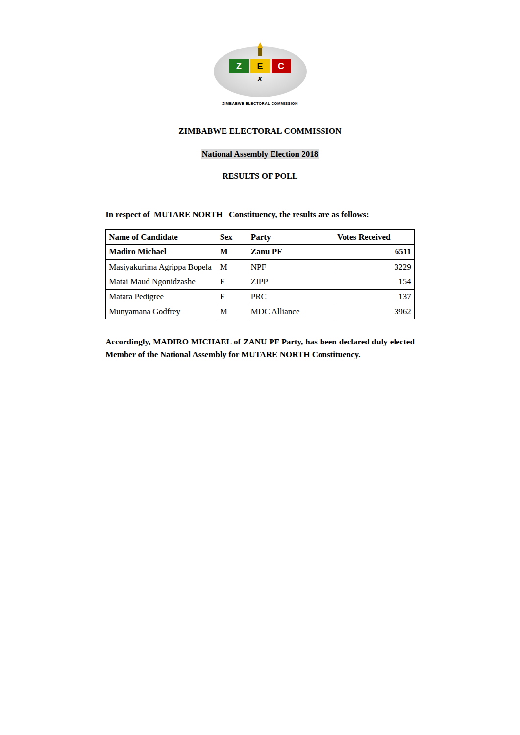ZEC
x
ZIMBABWE ELECTORAL COMMISSION
ZIMBABWE ELECTORAL COMMISSION
National Assembly Election 2018
RESULTS OF POLL
In respect of MUTARE NORTH Constituency, the results are as follows:
| Name of Candidate | Sex | Party | Votes Received |
| --- | --- | --- | --- |
| Madiro Michael | M | Zanu PF | 6511 |
| Masiyakurima Agrippa Bopela | M | NPF | 3229 |
| Matai Maud Ngonidzashe | F | ZIPP | 154 |
| Matara Pedigree | F | PRC | 137 |
| Munyamana Godfrey | M | MDC Alliance | 3962 |
Accordingly, MADIRO MICHAEL of ZANU PF Party, has been declared duly elected Member of the National Assembly for MUTARE NORTH Constituency.